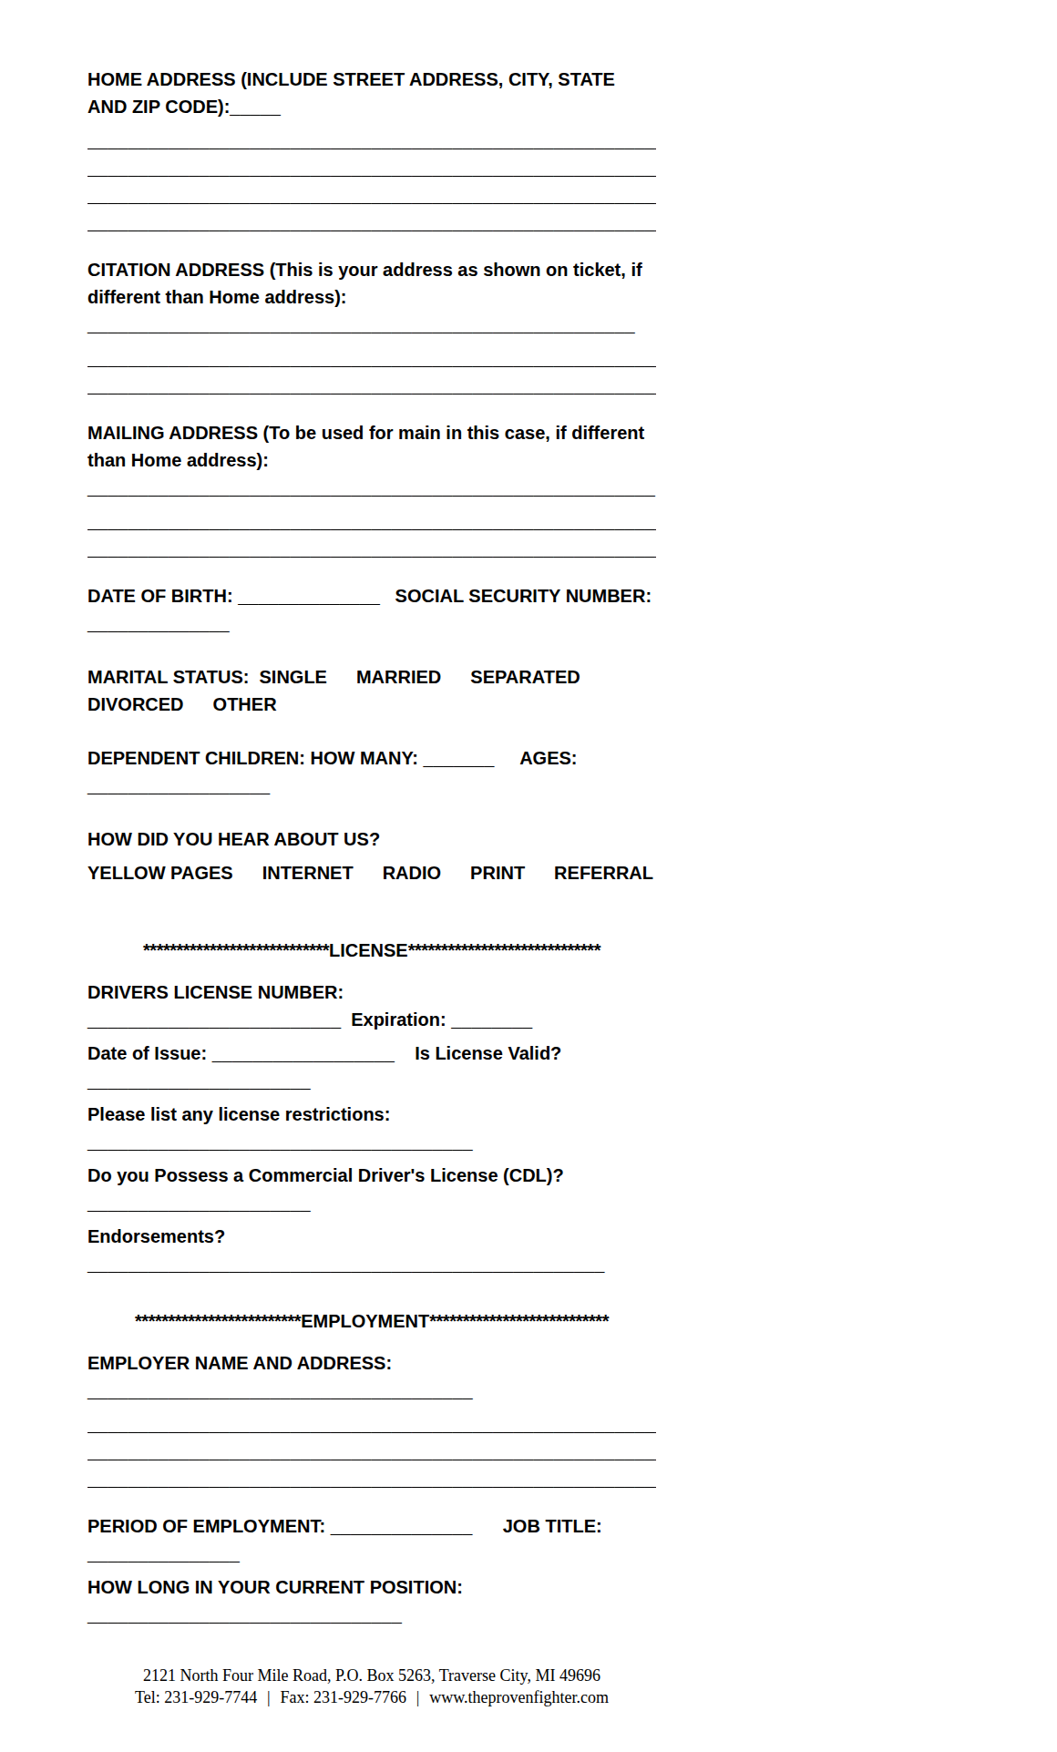HOME ADDRESS (INCLUDE STREET ADDRESS, CITY, STATE AND ZIP CODE):_____
_______________________________________________________________
_______________________________________________________________
_______________________________________________________________
_______________________________________________________________
CITATION ADDRESS (This is your address as shown on ticket, if different than Home address): ______________________________________________________
_______________________________________________________________
_______________________________________________________________
MAILING ADDRESS (To be used for main in this case, if different than Home address): ________________________________________________________
_______________________________________________________________
_______________________________________________________________
DATE OF BIRTH: ______________ SOCIAL SECURITY NUMBER: ______________
MARITAL STATUS: SINGLE MARRIED SEPARATED DIVORCED OTHER
DEPENDENT CHILDREN: HOW MANY: _______ AGES: __________________
HOW DID YOU HEAR ABOUT US?
YELLOW PAGES INTERNET RADIO PRINT REFERRAL
****************************LICENSE*****************************
DRIVERS LICENSE NUMBER: _________________________ Expiration: ________
Date of Issue: __________________ Is License Valid?______________________
Please list any license restrictions: ______________________________________
Do you Possess a Commercial Driver's License (CDL)?______________________
Endorsements?___________________________________________________
*************************EMPLOYMENT***************************
EMPLOYER NAME AND ADDRESS: ______________________________________
_______________________________________________________________
_______________________________________________________________
_______________________________________________________________
PERIOD OF EMPLOYMENT: ______________ JOB TITLE: _______________
HOW LONG IN YOUR CURRENT POSITION: _______________________________
2121 North Four Mile Road, P.O. Box 5263, Traverse City, MI 49696
Tel: 231-929-7744|Fax: 231-929-7766|www.theprovenfighter.com